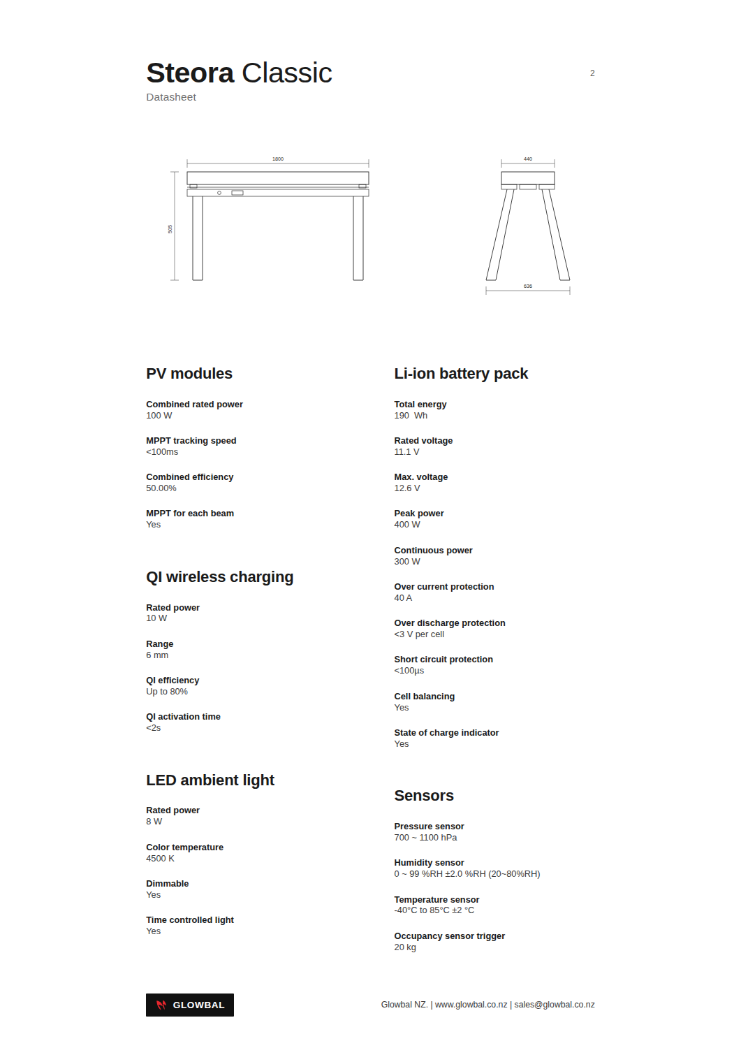2
Steora Classic
Datasheet
1800 505 440 636
PV modules
Combined rated power
100 W
MPPT tracking speed
<100ms
Combined efficiency
50.00%
MPPT for each beam
Yes
QI wireless charging
Rated power
10 W
Range
6 mm
QI efficiency
Up to 80%
QI activation time
<2s
LED ambient light
Rated power
8 W
Color temperature
4500 K
Dimmable
Yes
Time controlled light
Yes
Li-ion battery pack
Total energy
190 Wh
Rated voltage
11.1 V
Max. voltage
12.6 V
Peak power
400 W
Continuous power
300 W
Over current protection
40 A
Over discharge protection
<3 V per cell
Short circuit protection
<100µs
Cell balancing
Yes
State of charge indicator
Yes
Sensors
Pressure sensor
700 ~ 1100 hPa
Humidity sensor
0 ~ 99 %RH ±2.0 %RH (20~80%RH)
Temperature sensor
-40°C to 85°C ±2 °C
Occupancy sensor trigger
20 kg
GLOWBAL
Glowbal NZ. | www.glowbal.co.nz | sales@glowbal.co.nz